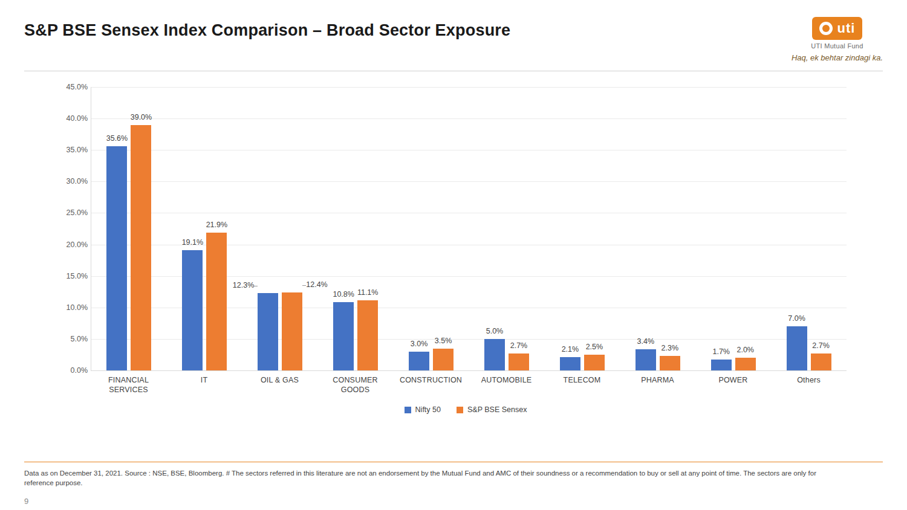S&P BSE Sensex Index Comparison – Broad Sector Exposure
uti
UTI Mutual Fund
Haq, ek behtar zindagi ka.
45.0% 40.0% 35.0% 30.0% 25.0% 20.0% 15.0% 10.0% 5.0% 0.0%
35.6%
39.0%
19.1%
21.9%
12.3%
12.4%
10.8%
11.1%
3.0%
3.5%
5.0%
2.7%
2.1%
2.5%
3.4%
2.3%
1.7%
2.0%
7.0%
2.7%
FINANCIAL
SERVICES
IT
OIL & GAS
CONSUMER
GOODS
CONSTRUCTION
AUTOMOBILE
TELECOM
PHARMA
POWER
Others
Nifty 50 S&P BSE Sensex
Data as on December 31, 2021. Source : NSE, BSE, Bloomberg. # The sectors referred in this literature are not an endorsement by the Mutual Fund and AMC of their soundness or a recommendation to buy or sell at any point of time. The sectors are only for reference purpose.
9